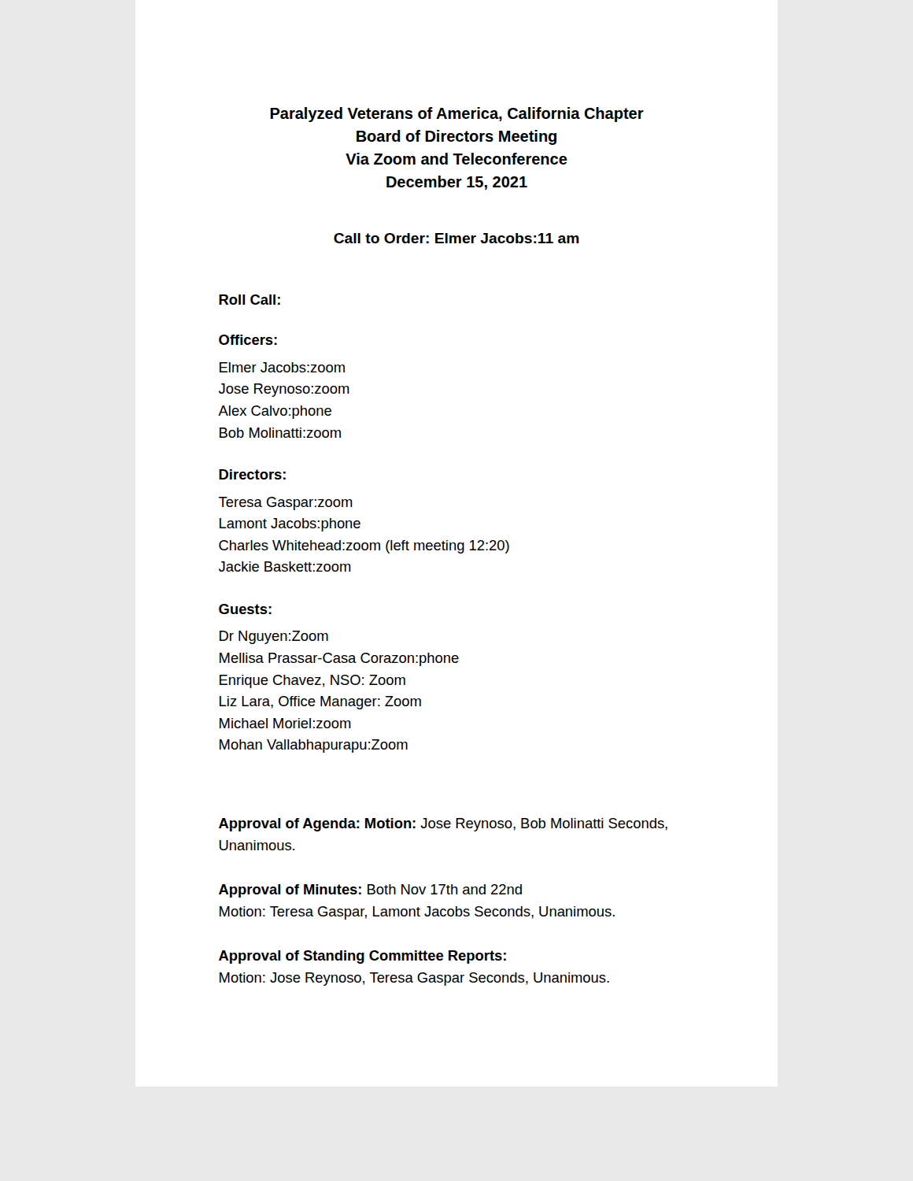Paralyzed Veterans of America, California Chapter Board of Directors Meeting Via Zoom and Teleconference December 15, 2021
Call to Order: Elmer Jacobs:11 am
Roll Call:
Officers:
Elmer Jacobs:zoom
Jose Reynoso:zoom
Alex Calvo:phone
Bob Molinatti:zoom
Directors:
Teresa Gaspar:zoom
Lamont Jacobs:phone
Charles Whitehead:zoom (left meeting 12:20)
Jackie Baskett:zoom
Guests:
Dr Nguyen:Zoom
Mellisa Prassar-Casa Corazon:phone
Enrique Chavez, NSO: Zoom
Liz Lara, Office Manager: Zoom
Michael Moriel:zoom
Mohan Vallabhapurapu:Zoom
Approval of Agenda: Motion: Jose Reynoso, Bob Molinatti Seconds, Unanimous.
Approval of Minutes: Both Nov 17th and 22nd
Motion: Teresa Gaspar, Lamont Jacobs Seconds, Unanimous.
Approval of Standing Committee Reports:
Motion: Jose Reynoso, Teresa Gaspar Seconds, Unanimous.